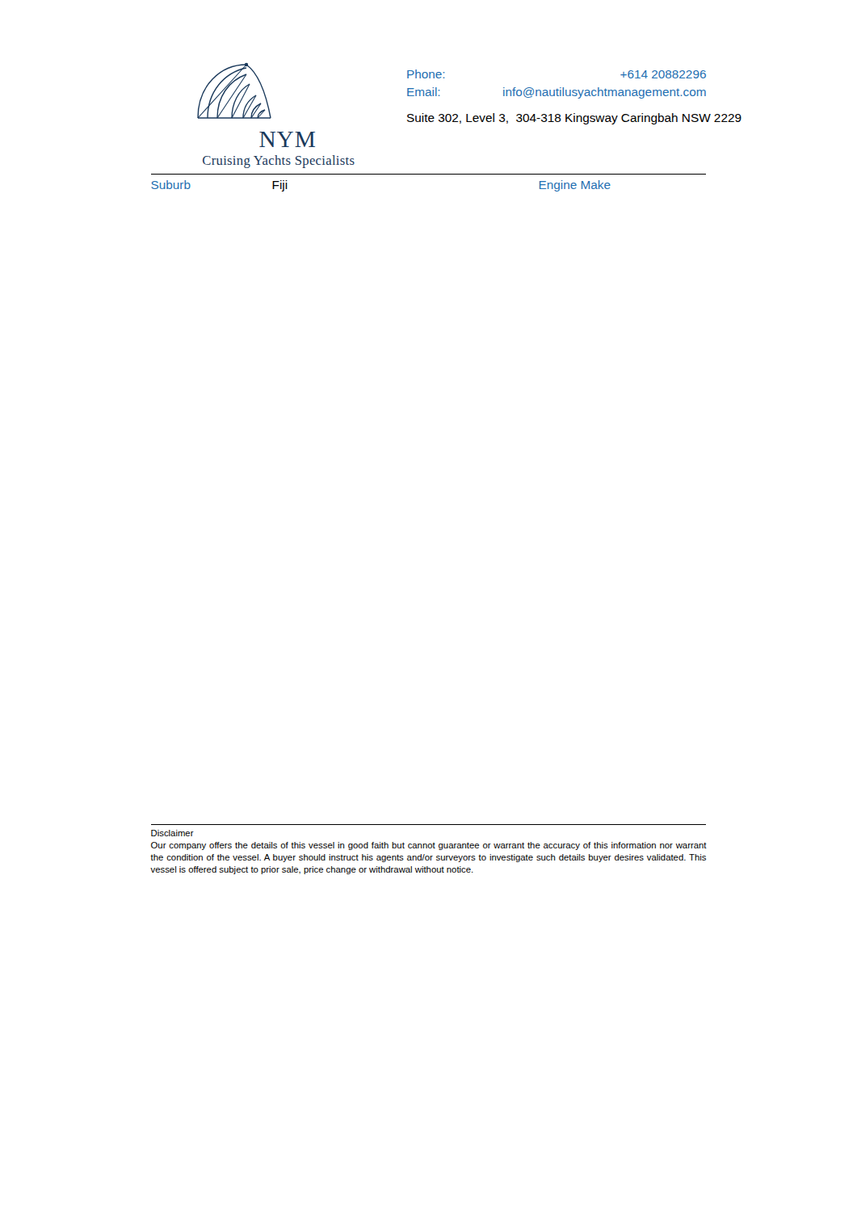NYM
Cruising Yachts Specialists
Phone: +614 20882296
Email: info@nautilusyachtmanagement.com
Suite 302, Level 3, 304-318 Kingsway Caringbah NSW 2229
Suburb
Fiji
Engine Make
Disclaimer
Our company offers the details of this vessel in good faith but cannot guarantee or warrant the accuracy of this information nor warrant the condition of the vessel. A buyer should instruct his agents and/or surveyors to investigate such details buyer desires validated. This vessel is offered subject to prior sale, price change or withdrawal without notice.